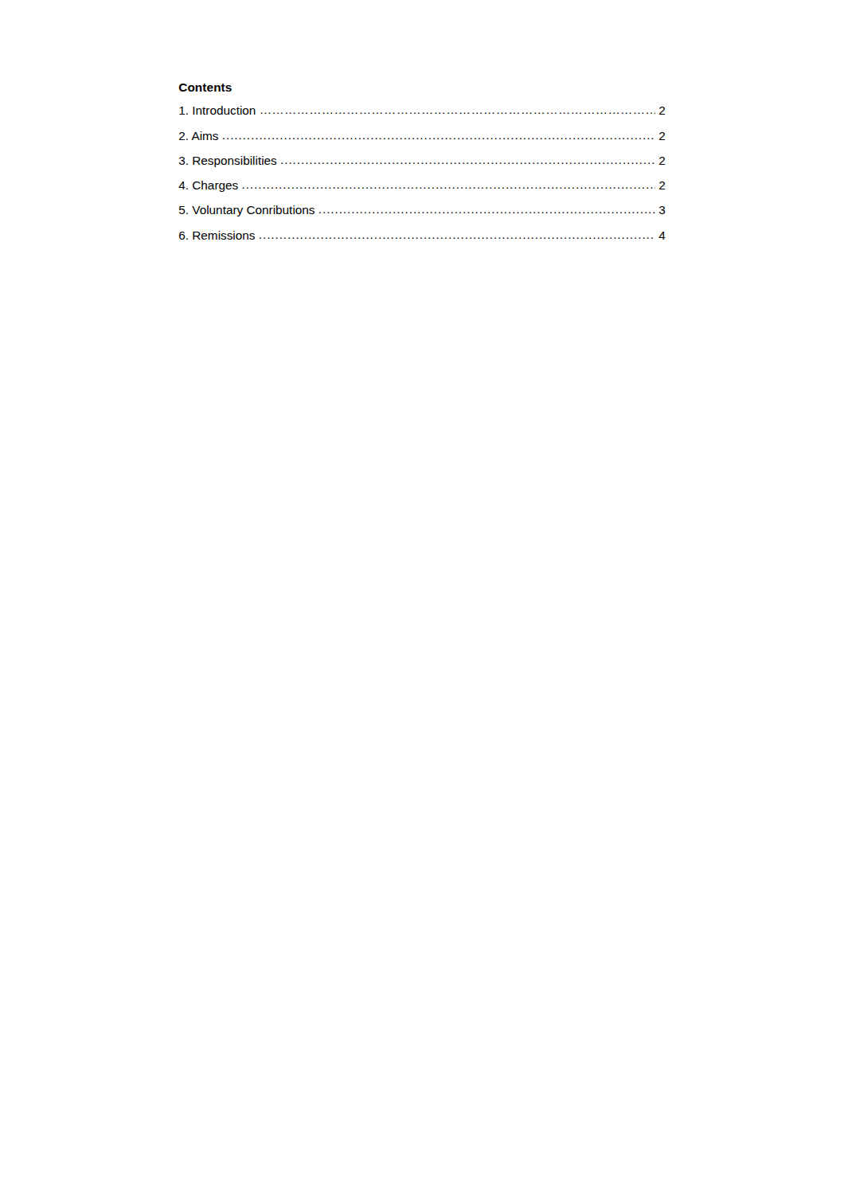Contents
1. Introduction ………………………………………………………………………………………………………………………………………… 2
2. Aims ................................................................................................................................. 2
3. Responsibilities ................................................................................................................. 2
4. Charges .............................................................................................................................. 2
5. Voluntary Conributions ....................................................................................................... 3
6. Remissions ......................................................................................................................... 4